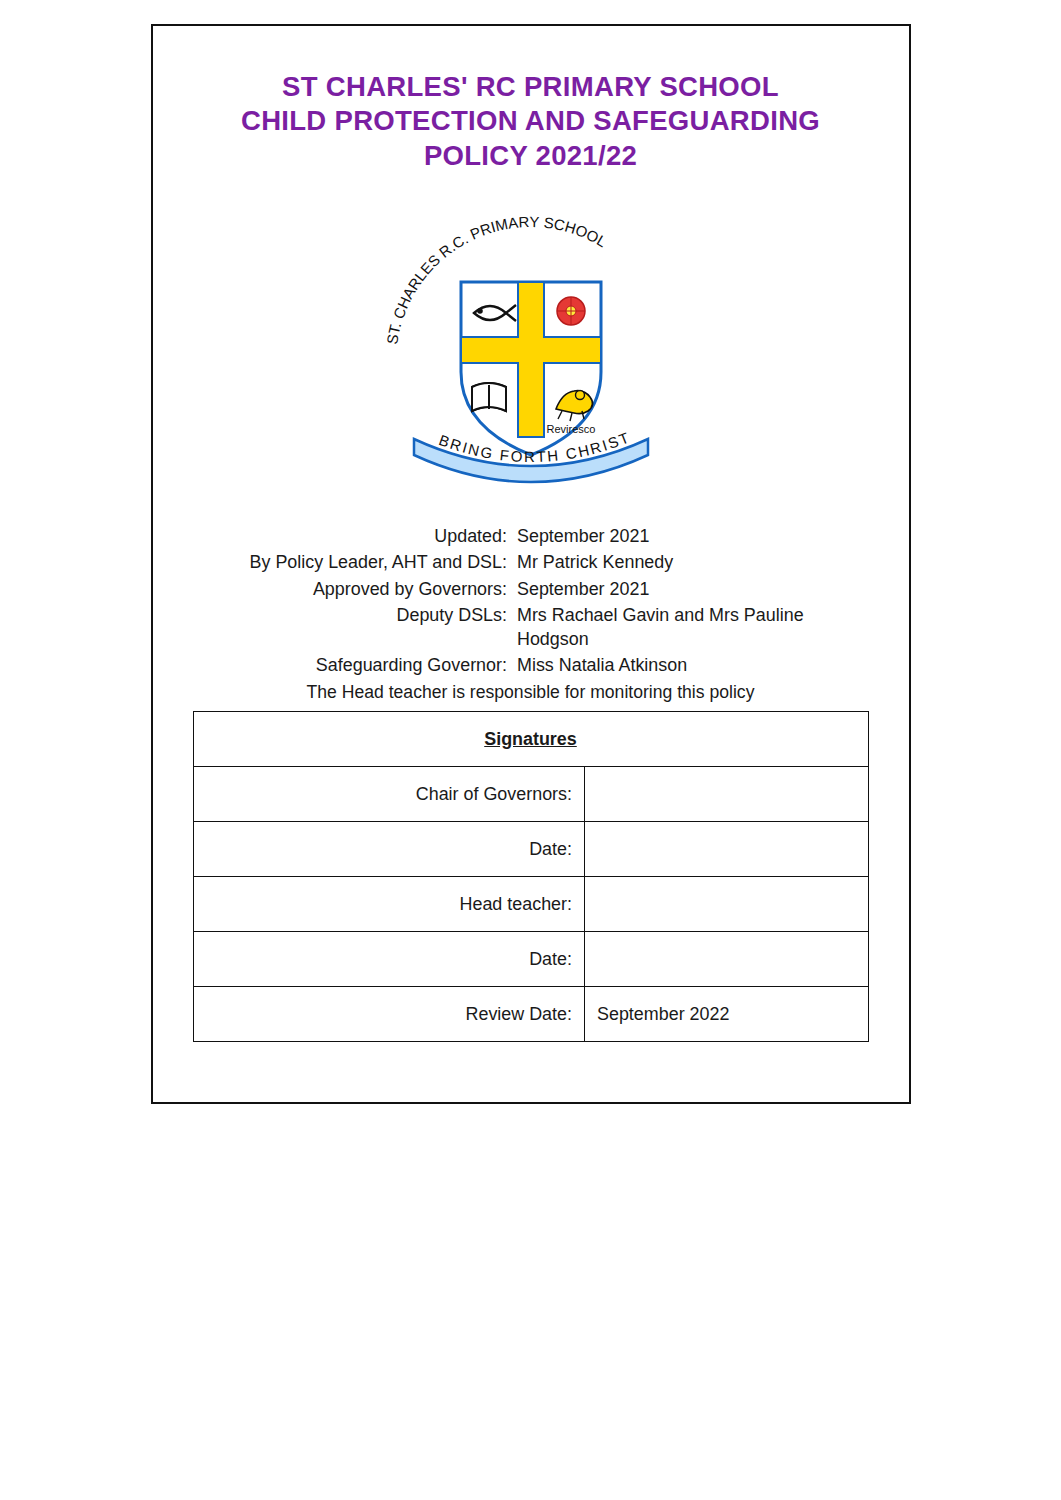ST CHARLES' RC PRIMARY SCHOOL CHILD PROTECTION AND SAFEGUARDING POLICY 2021/22
ST. CHARLES R.C. PRIMARY SCHOOL Reviresco BRING FORTH CHRIST
| Updated: | September 2021 |
| By Policy Leader, AHT and DSL: | Mr Patrick Kennedy |
| Approved by Governors: | September 2021 |
| Deputy DSLs: | Mrs Rachael Gavin and Mrs Pauline Hodgson |
| Safeguarding Governor: | Miss Natalia Atkinson |
The Head teacher is responsible for monitoring this policy
| Signatures |
| --- |
| Chair of Governors: | |
| Date: | |
| Head teacher: | |
| Date: | |
| Review Date: | September 2022 |